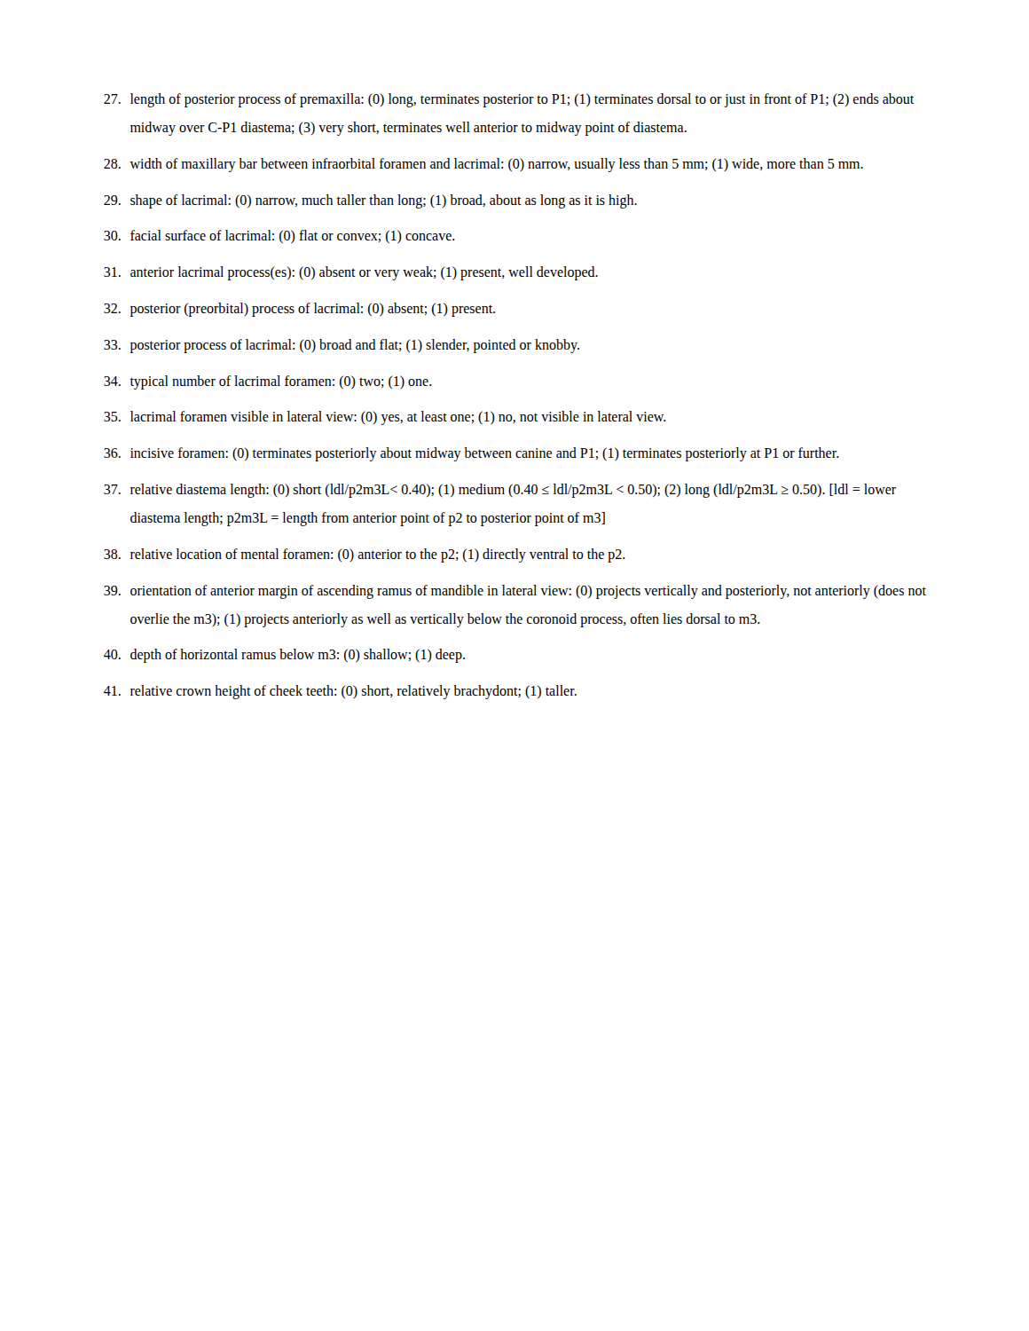length of posterior process of premaxilla: (0) long, terminates posterior to P1; (1) terminates dorsal to or just in front of P1; (2) ends about midway over C-P1 diastema; (3) very short, terminates well anterior to midway point of diastema.
width of maxillary bar between infraorbital foramen and lacrimal: (0) narrow, usually less than 5 mm; (1) wide, more than 5 mm.
shape of lacrimal: (0) narrow, much taller than long; (1) broad, about as long as it is high.
facial surface of lacrimal: (0) flat or convex; (1) concave.
anterior lacrimal process(es): (0) absent or very weak; (1) present, well developed.
posterior (preorbital) process of lacrimal: (0) absent; (1) present.
posterior process of lacrimal: (0) broad and flat; (1) slender, pointed or knobby.
typical number of lacrimal foramen: (0) two; (1) one.
lacrimal foramen visible in lateral view: (0) yes, at least one; (1) no, not visible in lateral view.
incisive foramen: (0) terminates posteriorly about midway between canine and P1; (1) terminates posteriorly at P1 or further.
relative diastema length: (0) short (ldl/p2m3L< 0.40); (1) medium (0.40 ≤ ldl/p2m3L < 0.50); (2) long (ldl/p2m3L ≥ 0.50). [ldl = lower diastema length; p2m3L = length from anterior point of p2 to posterior point of m3]
relative location of mental foramen: (0) anterior to the p2; (1) directly ventral to the p2.
orientation of anterior margin of ascending ramus of mandible in lateral view: (0) projects vertically and posteriorly, not anteriorly (does not overlie the m3); (1) projects anteriorly as well as vertically below the coronoid process, often lies dorsal to m3.
depth of horizontal ramus below m3: (0) shallow; (1) deep.
relative crown height of cheek teeth: (0) short, relatively brachydont; (1) taller.